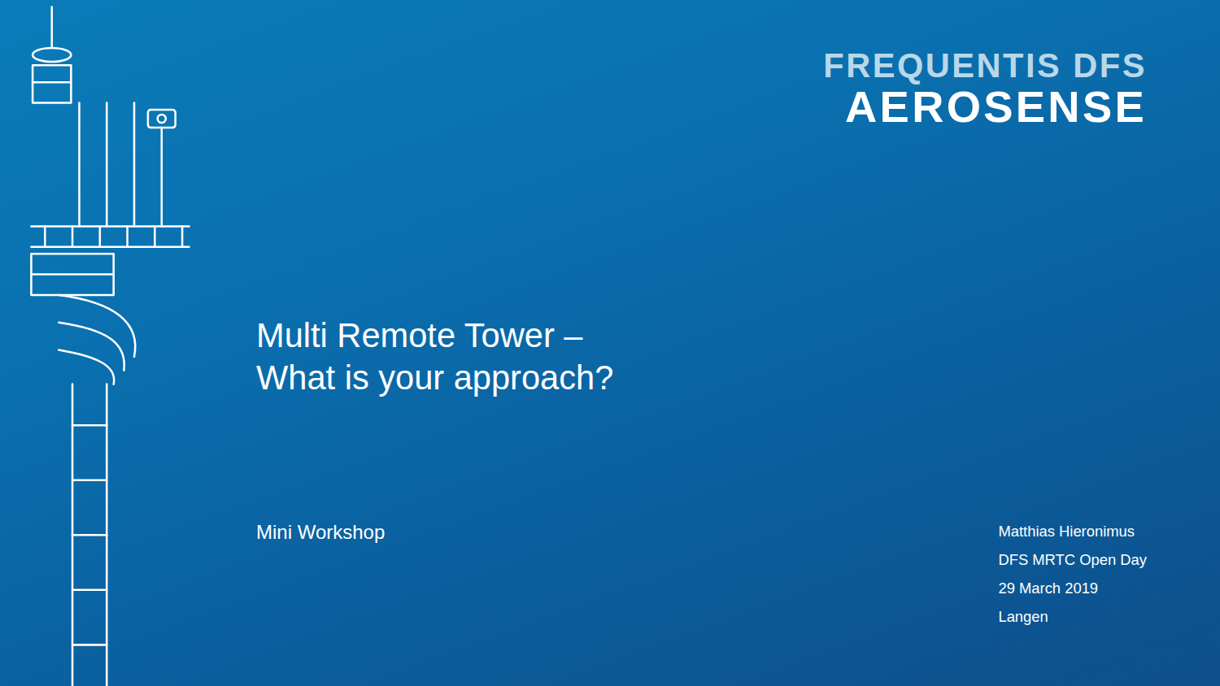FREQUENTIS DFS
AEROSENSE
Multi Remote Tower –
What is your approach?
Mini Workshop
Matthias Hieronimus
DFS MRTC Open Day
29 March 2019
Langen